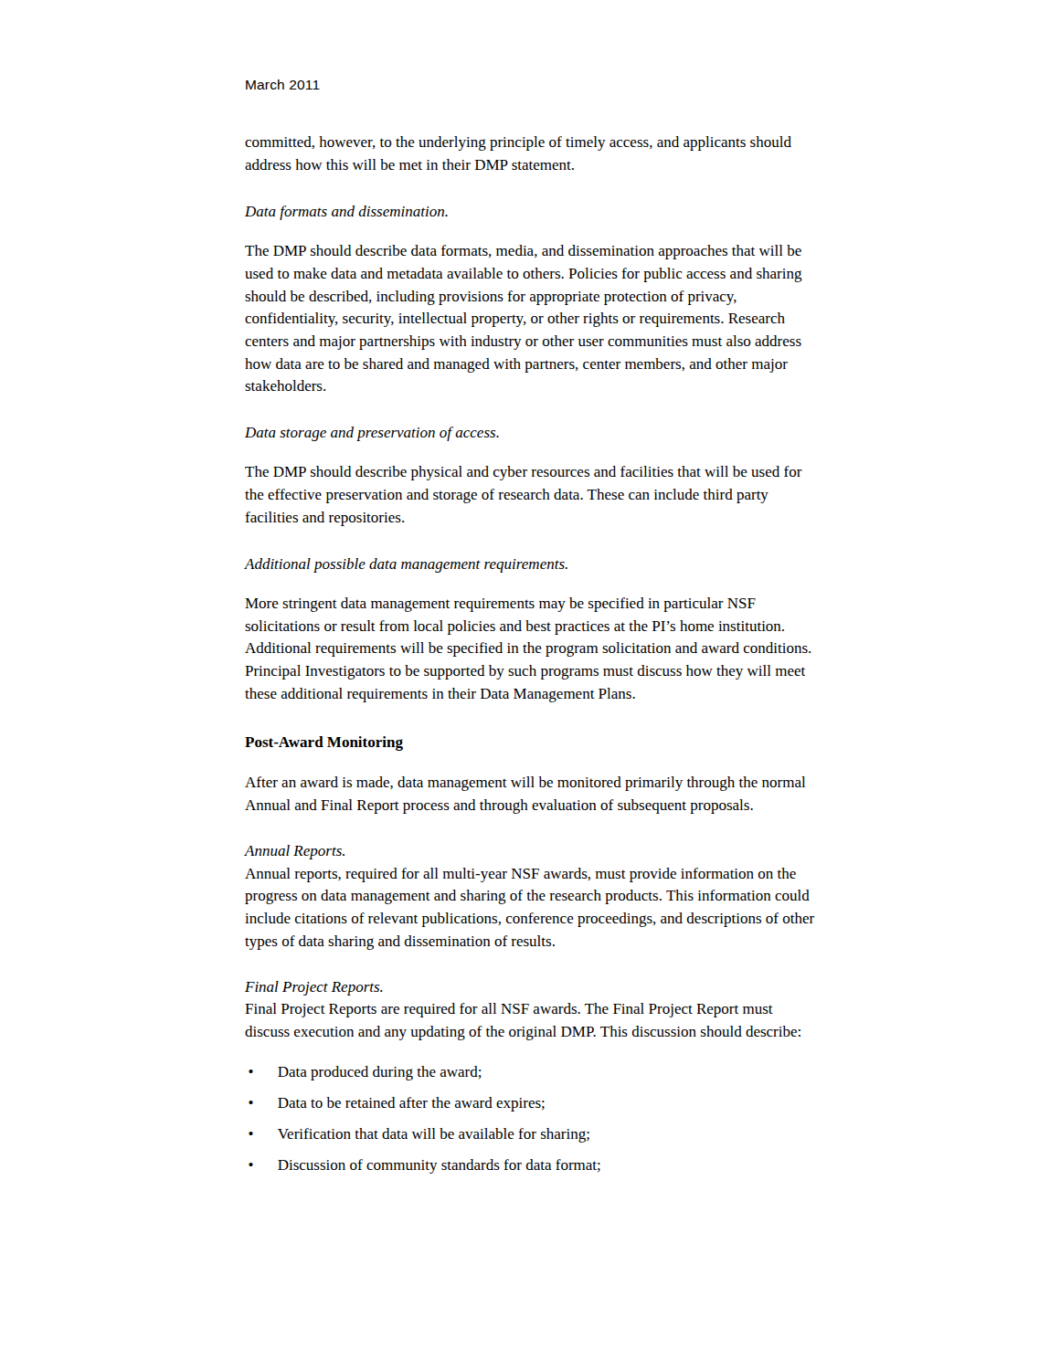March 2011
committed, however, to the underlying principle of timely access, and applicants should address how this will be met in their DMP statement.
Data formats and dissemination.
The DMP should describe data formats, media, and dissemination approaches that will be used to make data and metadata available to others. Policies for public access and sharing should be described, including provisions for appropriate protection of privacy, confidentiality, security, intellectual property, or other rights or requirements. Research centers and major partnerships with industry or other user communities must also address how data are to be shared and managed with partners, center members, and other major stakeholders.
Data storage and preservation of access.
The DMP should describe physical and cyber resources and facilities that will be used for the effective preservation and storage of research data. These can include third party facilities and repositories.
Additional possible data management requirements.
More stringent data management requirements may be specified in particular NSF solicitations or result from local policies and best practices at the PI’s home institution. Additional requirements will be specified in the program solicitation and award conditions. Principal Investigators to be supported by such programs must discuss how they will meet these additional requirements in their Data Management Plans.
Post-Award Monitoring
After an award is made, data management will be monitored primarily through the normal Annual and Final Report process and through evaluation of subsequent proposals.
Annual Reports.
Annual reports, required for all multi-year NSF awards, must provide information on the progress on data management and sharing of the research products. This information could include citations of relevant publications, conference proceedings, and descriptions of other types of data sharing and dissemination of results.
Final Project Reports.
Final Project Reports are required for all NSF awards. The Final Project Report must discuss execution and any updating of the original DMP. This discussion should describe:
Data produced during the award;
Data to be retained after the award expires;
Verification that data will be available for sharing;
Discussion of community standards for data format;